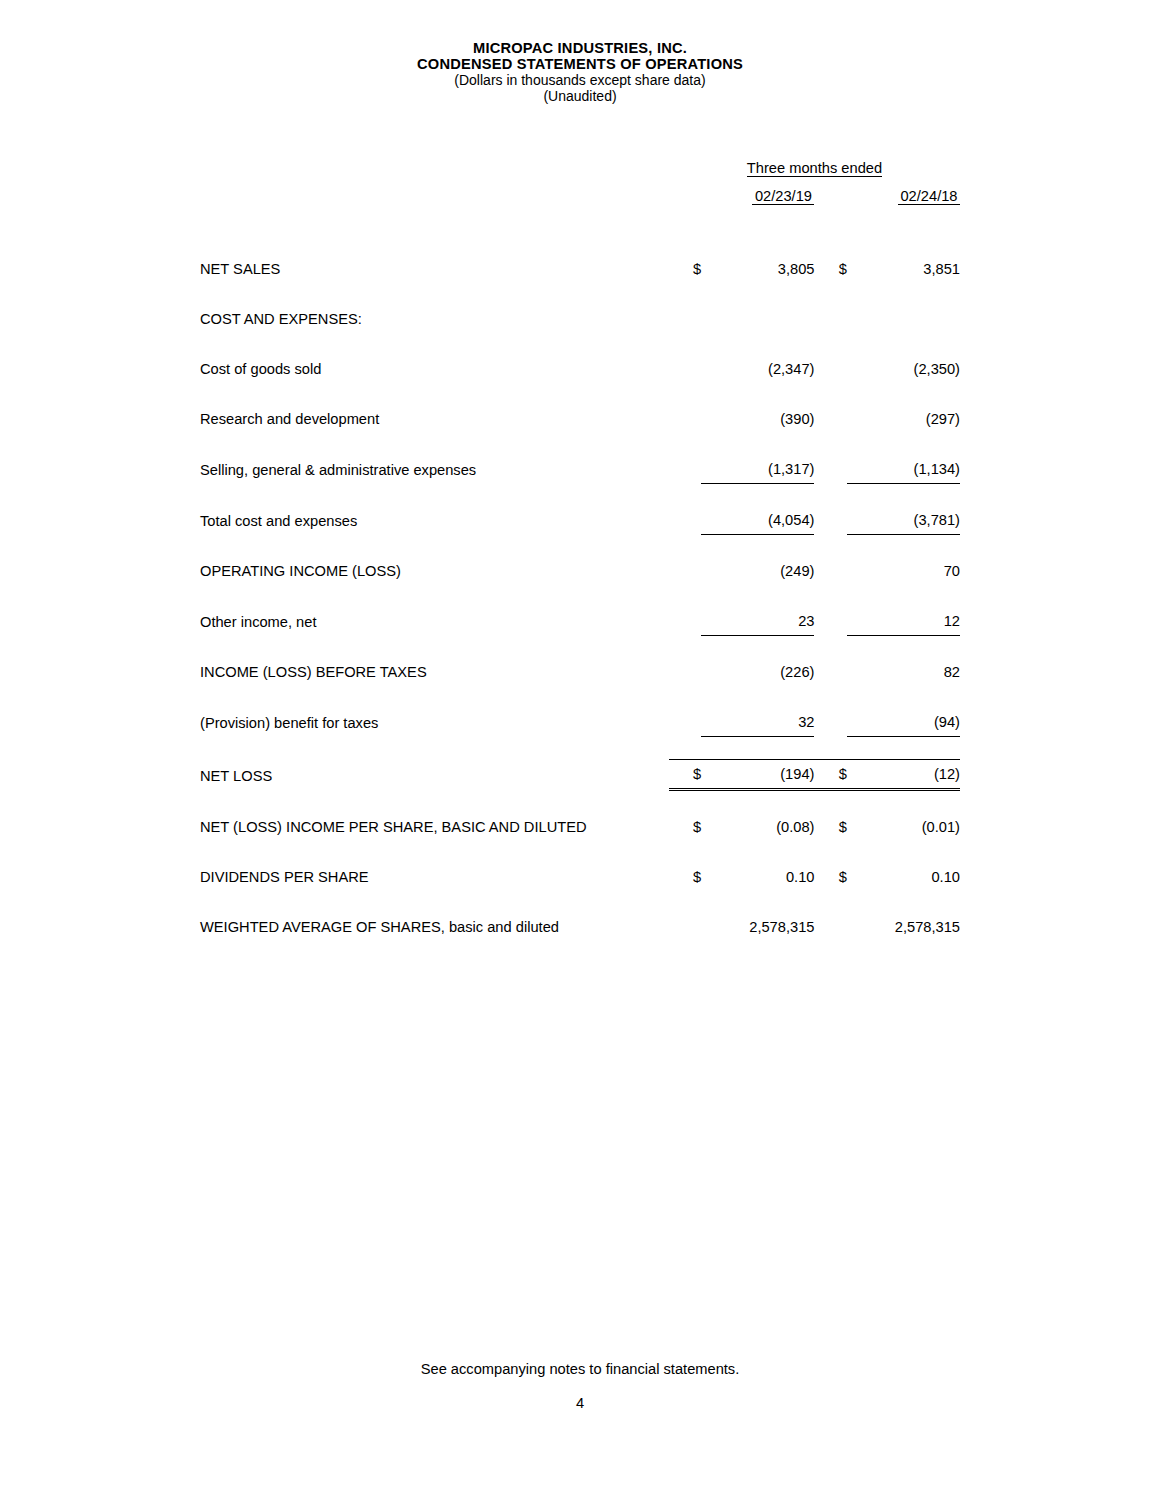MICROPAC INDUSTRIES, INC.
CONDENSED STATEMENTS OF OPERATIONS
(Dollars in thousands except share data)
(Unaudited)
| | | Three months ended |
| | | | 02/23/19 | | 02/24/18 |
| NET SALES | | $ | 3,805 | $ | 3,851 |
| COST AND EXPENSES: | | | | | |
| Cost of goods sold | | | (2,347) | | (2,350) |
| Research and development | | | (390) | | (297) |
| Selling, general & administrative expenses | | | (1,317) | | (1,134) |
| Total cost and expenses | | | (4,054) | | (3,781) |
| OPERATING INCOME (LOSS) | | | (249) | | 70 |
| Other income, net | | | 23 | | 12 |
| INCOME (LOSS) BEFORE TAXES | | | (226) | | 82 |
| (Provision) benefit for taxes | | | 32 | | (94) |
| NET LOSS | | $ | (194) | $ | (12) |
| NET (LOSS) INCOME PER SHARE, BASIC AND DILUTED | | $ | (0.08) | $ | (0.01) |
| DIVIDENDS PER SHARE | | $ | 0.10 | $ | 0.10 |
| WEIGHTED AVERAGE OF SHARES, basic and diluted | | | 2,578,315 | | 2,578,315 |
See accompanying notes to financial statements.
4